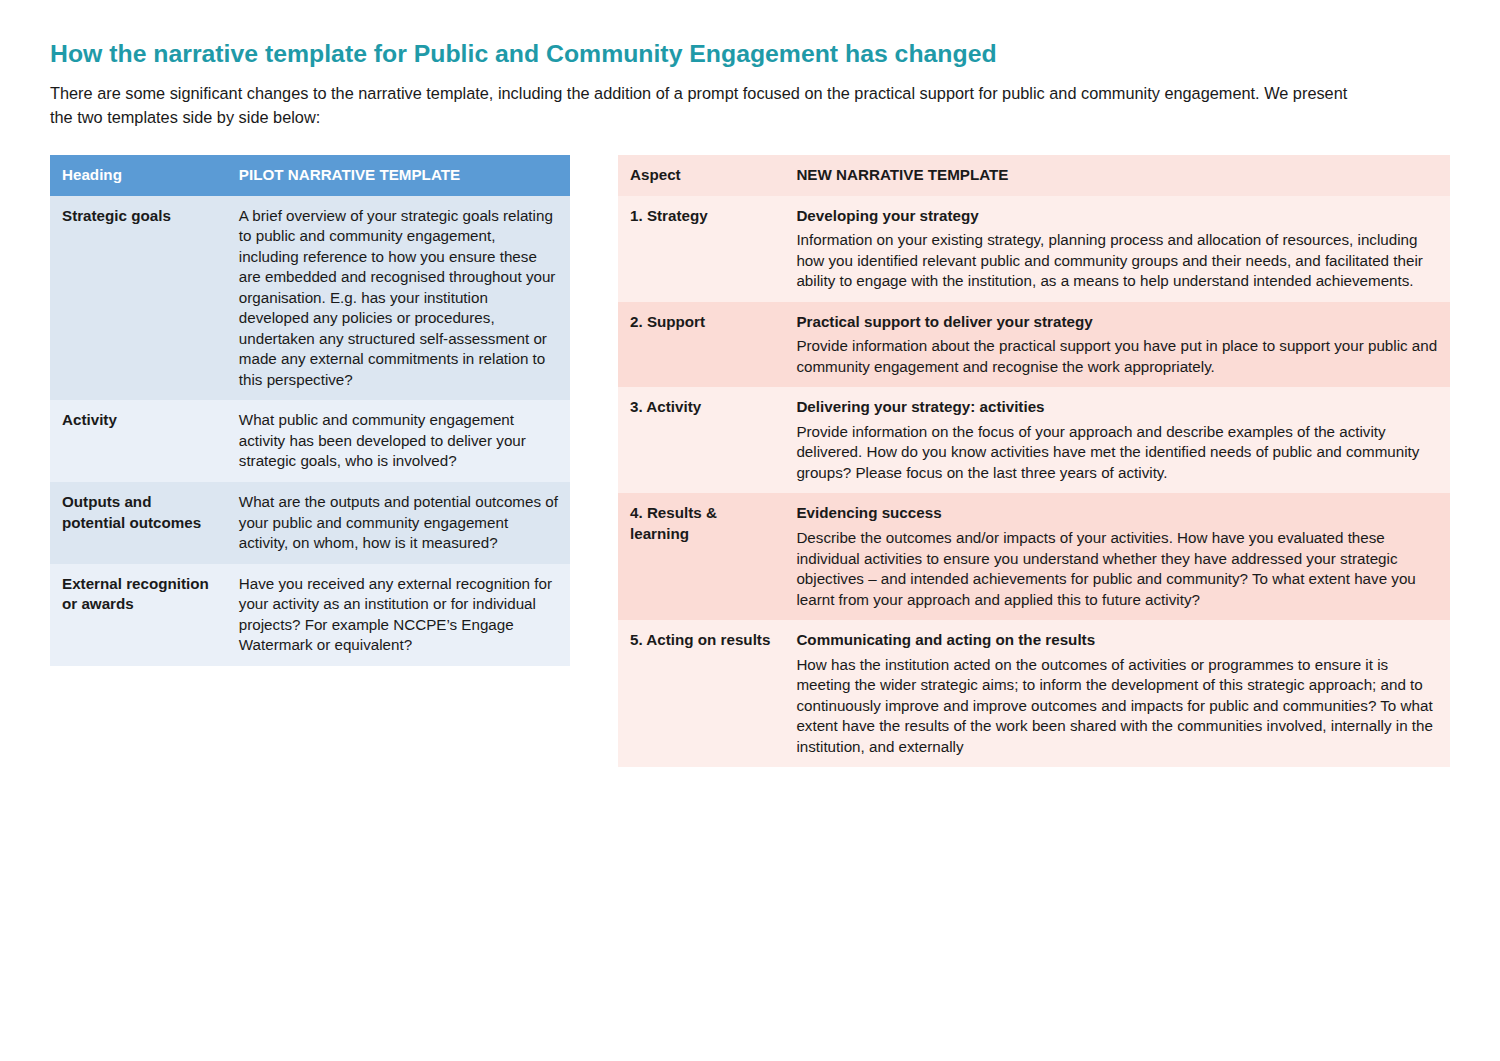How the narrative template for Public and Community Engagement has changed
There are some significant changes to the narrative template, including the addition of a prompt focused on the practical support for public and community engagement. We present the two templates side by side below:
| Heading | PILOT NARRATIVE TEMPLATE |
| --- | --- |
| Strategic goals | A brief overview of your strategic goals relating to public and community engagement, including reference to how you ensure these are embedded and recognised throughout your organisation. E.g. has your institution developed any policies or procedures, undertaken any structured self-assessment or made any external commitments in relation to this perspective? |
| Activity | What public and community engagement activity has been developed to deliver your strategic goals, who is involved? |
| Outputs and potential outcomes | What are the outputs and potential outcomes of your public and community engagement activity, on whom, how is it measured? |
| External recognition or awards | Have you received any external recognition for your activity as an institution or for individual projects? For example NCCPE’s Engage Watermark or equivalent? |
| Aspect | NEW NARRATIVE TEMPLATE |
| --- | --- |
| 1. Strategy | Developing your strategy Information on your existing strategy, planning process and allocation of resources, including how you identified relevant public and community groups and their needs, and facilitated their ability to engage with the institution, as a means to help understand intended achievements. |
| 2. Support | Practical support to deliver your strategy Provide information about the practical support you have put in place to support your public and community engagement and recognise the work appropriately. |
| 3. Activity | Delivering your strategy: activities Provide information on the focus of your approach and describe examples of the activity delivered. How do you know activities have met the identified needs of public and community groups? Please focus on the last three years of activity. |
| 4. Results & learning | Evidencing success Describe the outcomes and/or impacts of your activities. How have you evaluated these individual activities to ensure you understand whether they have addressed your strategic objectives – and intended achievements for public and community? To what extent have you learnt from your approach and applied this to future activity? |
| 5. Acting on results | Communicating and acting on the results How has the institution acted on the outcomes of activities or programmes to ensure it is meeting the wider strategic aims; to inform the development of this strategic approach; and to continuously improve and improve outcomes and impacts for public and communities? To what extent have the results of the work been shared with the communities involved, internally in the institution, and externally |